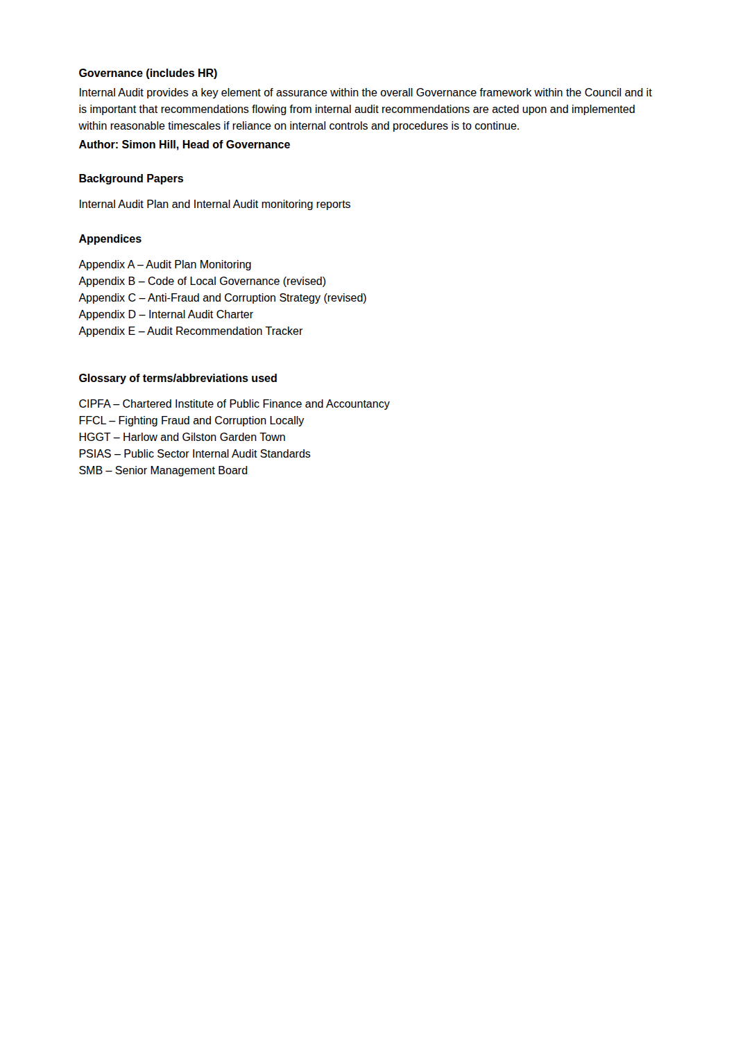Governance (includes HR)
Internal Audit provides a key element of assurance within the overall Governance framework within the Council and it is important that recommendations flowing from internal audit recommendations are acted upon and implemented within reasonable timescales if reliance on internal controls and procedures is to continue.
Author: Simon Hill, Head of Governance
Background Papers
Internal Audit Plan and Internal Audit monitoring reports
Appendices
Appendix A – Audit Plan Monitoring
Appendix B – Code of Local Governance (revised)
Appendix C – Anti-Fraud and Corruption Strategy (revised)
Appendix D – Internal Audit Charter
Appendix E – Audit Recommendation Tracker
Glossary of terms/abbreviations used
CIPFA – Chartered Institute of Public Finance and Accountancy
FFCL – Fighting Fraud and Corruption Locally
HGGT – Harlow and Gilston Garden Town
PSIAS – Public Sector Internal Audit Standards
SMB – Senior Management Board